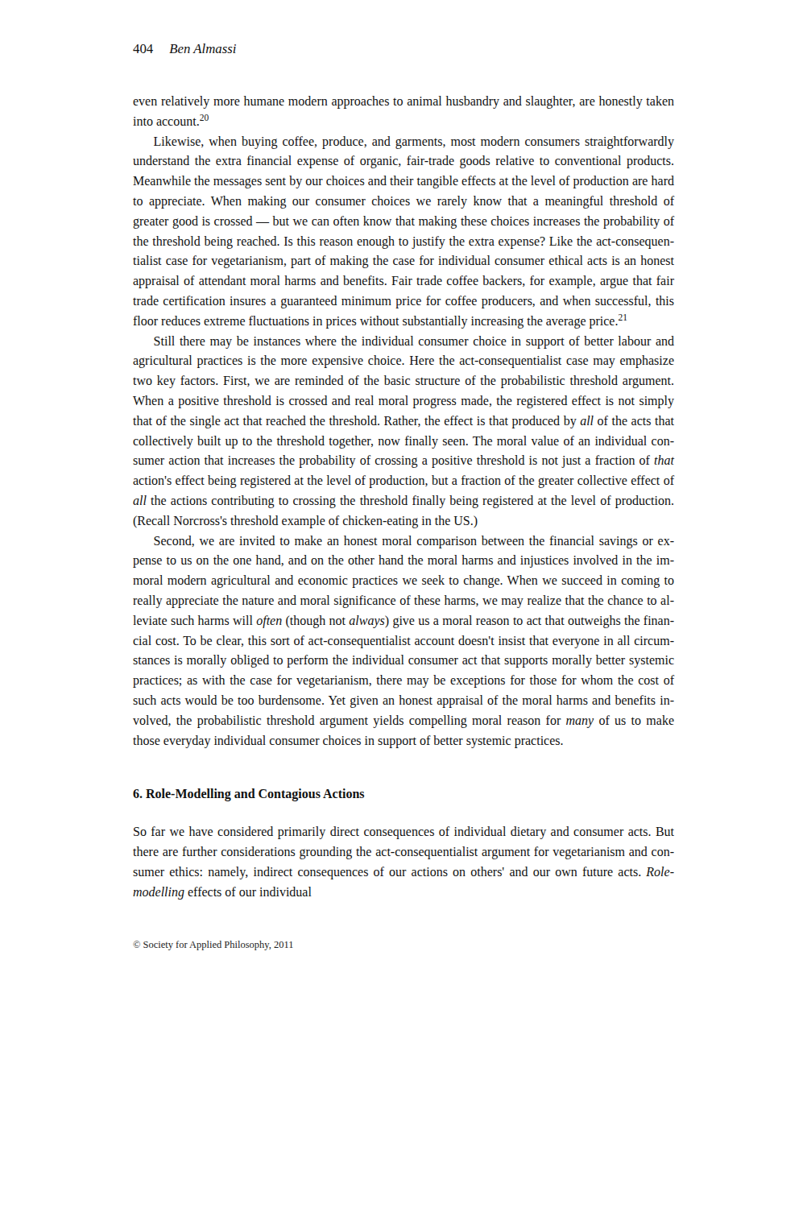404 Ben Almassi
even relatively more humane modern approaches to animal husbandry and slaughter, are honestly taken into account.20
Likewise, when buying coffee, produce, and garments, most modern consumers straightforwardly understand the extra financial expense of organic, fair-trade goods relative to conventional products. Meanwhile the messages sent by our choices and their tangible effects at the level of production are hard to appreciate. When making our consumer choices we rarely know that a meaningful threshold of greater good is crossed — but we can often know that making these choices increases the probability of the threshold being reached. Is this reason enough to justify the extra expense? Like the act-consequentialist case for vegetarianism, part of making the case for individual consumer ethical acts is an honest appraisal of attendant moral harms and benefits. Fair trade coffee backers, for example, argue that fair trade certification insures a guaranteed minimum price for coffee producers, and when successful, this floor reduces extreme fluctuations in prices without substantially increasing the average price.21
Still there may be instances where the individual consumer choice in support of better labour and agricultural practices is the more expensive choice. Here the act-consequentialist case may emphasize two key factors. First, we are reminded of the basic structure of the probabilistic threshold argument. When a positive threshold is crossed and real moral progress made, the registered effect is not simply that of the single act that reached the threshold. Rather, the effect is that produced by all of the acts that collectively built up to the threshold together, now finally seen. The moral value of an individual consumer action that increases the probability of crossing a positive threshold is not just a fraction of that action's effect being registered at the level of production, but a fraction of the greater collective effect of all the actions contributing to crossing the threshold finally being registered at the level of production. (Recall Norcross's threshold example of chicken-eating in the US.)
Second, we are invited to make an honest moral comparison between the financial savings or expense to us on the one hand, and on the other hand the moral harms and injustices involved in the immoral modern agricultural and economic practices we seek to change. When we succeed in coming to really appreciate the nature and moral significance of these harms, we may realize that the chance to alleviate such harms will often (though not always) give us a moral reason to act that outweighs the financial cost. To be clear, this sort of act-consequentialist account doesn't insist that everyone in all circumstances is morally obliged to perform the individual consumer act that supports morally better systemic practices; as with the case for vegetarianism, there may be exceptions for those for whom the cost of such acts would be too burdensome. Yet given an honest appraisal of the moral harms and benefits involved, the probabilistic threshold argument yields compelling moral reason for many of us to make those everyday individual consumer choices in support of better systemic practices.
6. Role-Modelling and Contagious Actions
So far we have considered primarily direct consequences of individual dietary and consumer acts. But there are further considerations grounding the act-consequentialist argument for vegetarianism and consumer ethics: namely, indirect consequences of our actions on others' and our own future acts. Role-modelling effects of our individual
© Society for Applied Philosophy, 2011